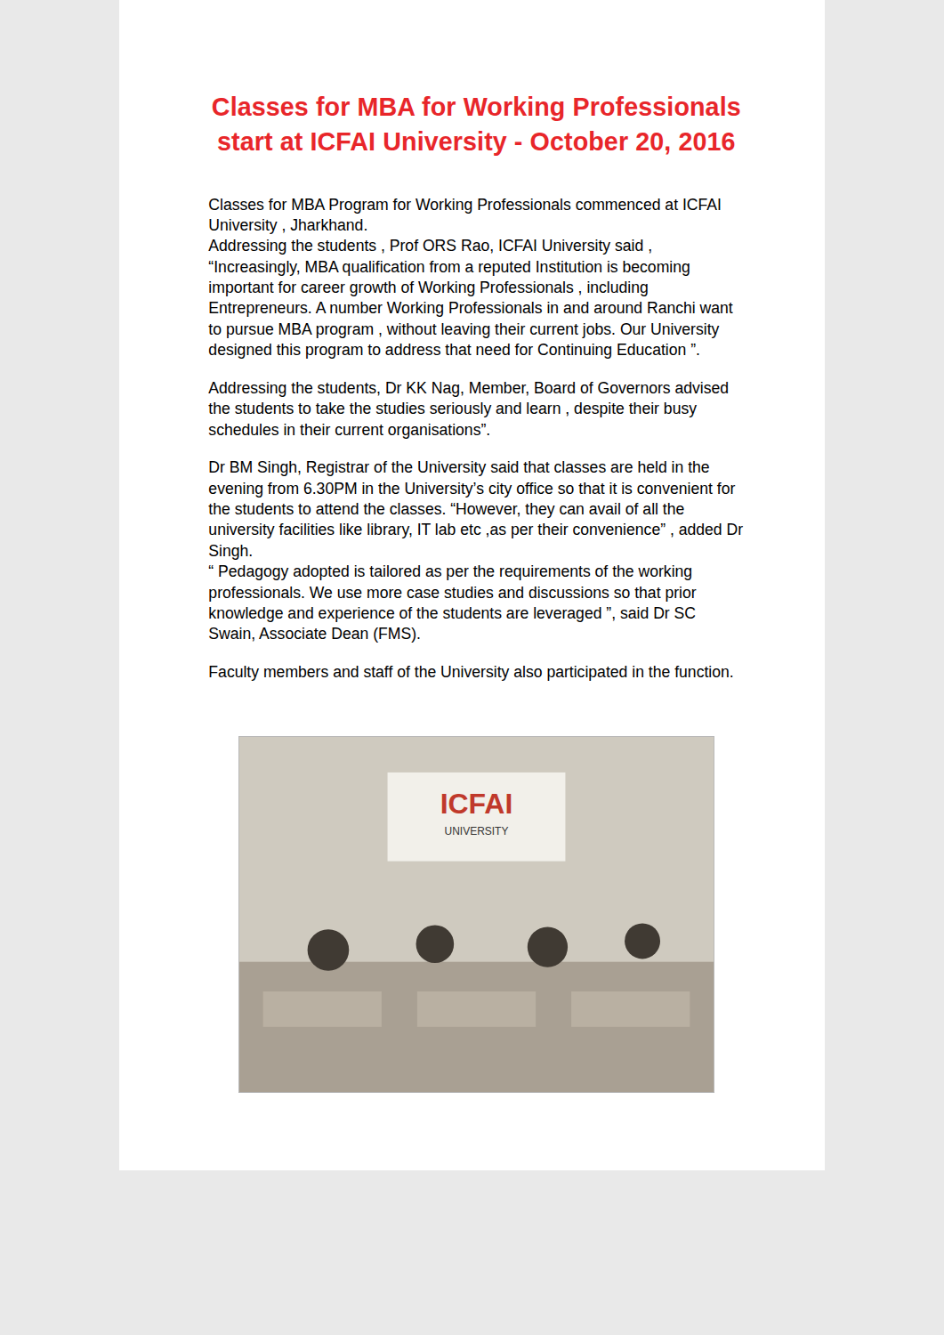Classes for MBA for Working Professionals start at ICFAI University - October 20, 2016
Classes for MBA Program for Working Professionals commenced at ICFAI University , Jharkhand.
Addressing the students , Prof ORS Rao, ICFAI University said , “Increasingly, MBA qualification from a reputed Institution is becoming important for career growth of Working Professionals , including Entrepreneurs. A number Working Professionals in and around Ranchi want to pursue MBA program , without leaving their current jobs. Our University designed this program to address that need for Continuing Education ”.
Addressing the students, Dr KK Nag, Member, Board of Governors advised the students to take the studies seriously and learn , despite their busy schedules in their current organisations”.
Dr BM Singh, Registrar of the University said that classes are held in the evening from 6.30PM in the University’s city office so that it is convenient for the students to attend the classes. “However, they can avail of all the university facilities like library, IT lab etc ,as per their convenience” , added Dr Singh.
“ Pedagogy adopted is tailored as per the requirements of the working professionals. We use more case studies and discussions so that prior knowledge and experience of the students are leveraged ”, said Dr SC Swain, Associate Dean (FMS).
Faculty members and staff of the University also participated in the function.